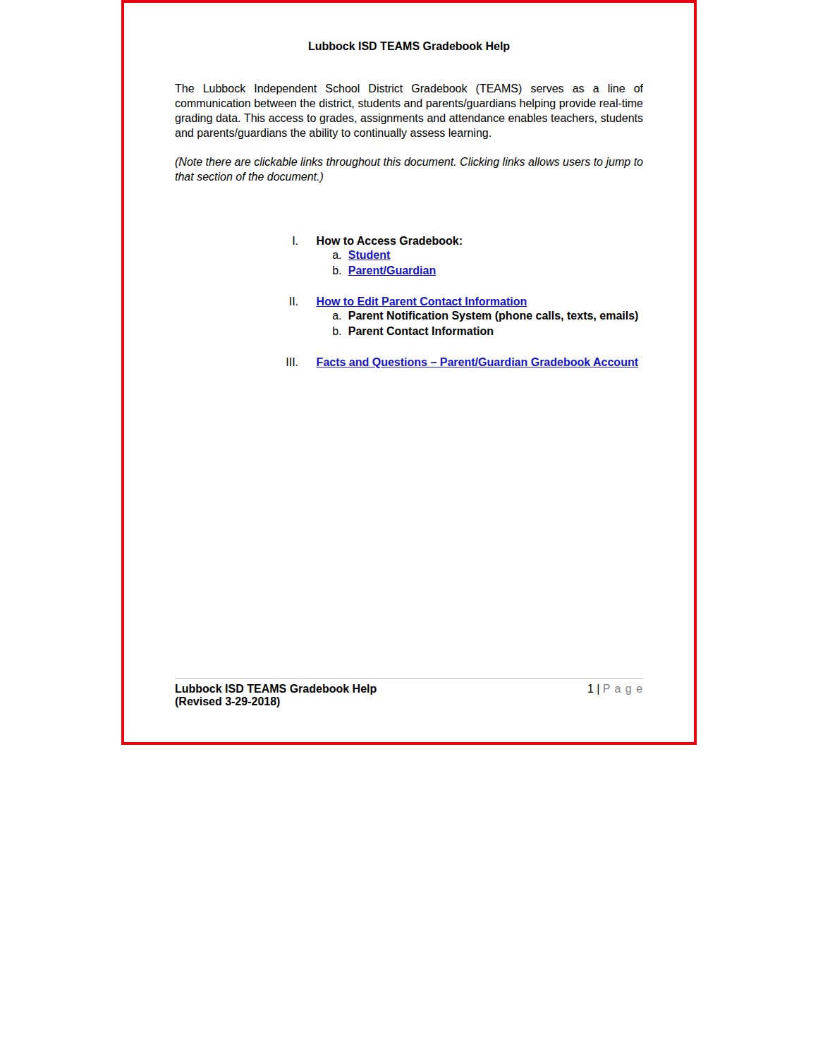Lubbock ISD TEAMS Gradebook Help
The Lubbock Independent School District Gradebook (TEAMS) serves as a line of communication between the district, students and parents/guardians helping provide real-time grading data. This access to grades, assignments and attendance enables teachers, students and parents/guardians the ability to continually assess learning.
(Note there are clickable links throughout this document. Clicking links allows users to jump to that section of the document.)
How to Access Gradebook:
Student
Parent/Guardian
How to Edit Parent Contact Information
Parent Notification System (phone calls, texts, emails)
Parent Contact Information
Facts and Questions – Parent/Guardian Gradebook Account
Lubbock ISD TEAMS Gradebook Help
(Revised 3-29-2018)
1 | P a g e